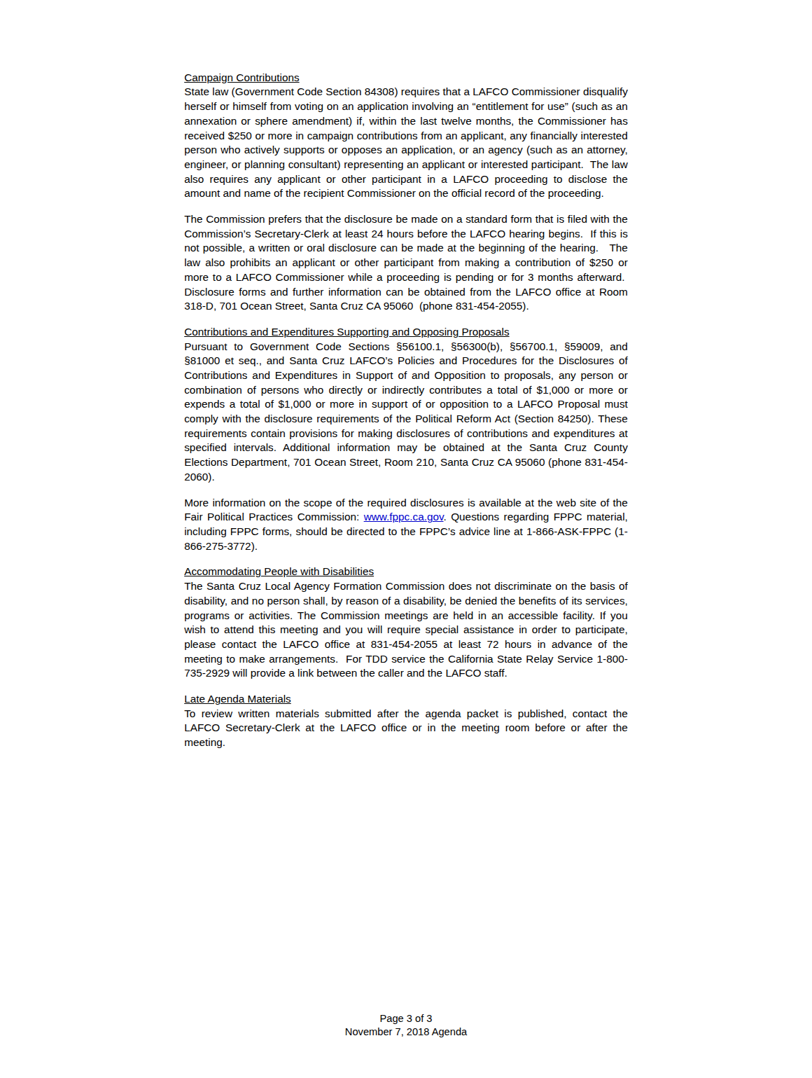Campaign Contributions
State law (Government Code Section 84308) requires that a LAFCO Commissioner disqualify herself or himself from voting on an application involving an “entitlement for use” (such as an annexation or sphere amendment) if, within the last twelve months, the Commissioner has received $250 or more in campaign contributions from an applicant, any financially interested person who actively supports or opposes an application, or an agency (such as an attorney, engineer, or planning consultant) representing an applicant or interested participant. The law also requires any applicant or other participant in a LAFCO proceeding to disclose the amount and name of the recipient Commissioner on the official record of the proceeding.
The Commission prefers that the disclosure be made on a standard form that is filed with the Commission’s Secretary-Clerk at least 24 hours before the LAFCO hearing begins. If this is not possible, a written or oral disclosure can be made at the beginning of the hearing. The law also prohibits an applicant or other participant from making a contribution of $250 or more to a LAFCO Commissioner while a proceeding is pending or for 3 months afterward. Disclosure forms and further information can be obtained from the LAFCO office at Room 318-D, 701 Ocean Street, Santa Cruz CA 95060 (phone 831-454-2055).
Contributions and Expenditures Supporting and Opposing Proposals
Pursuant to Government Code Sections §56100.1, §56300(b), §56700.1, §59009, and §81000 et seq., and Santa Cruz LAFCO’s Policies and Procedures for the Disclosures of Contributions and Expenditures in Support of and Opposition to proposals, any person or combination of persons who directly or indirectly contributes a total of $1,000 or more or expends a total of $1,000 or more in support of or opposition to a LAFCO Proposal must comply with the disclosure requirements of the Political Reform Act (Section 84250). These requirements contain provisions for making disclosures of contributions and expenditures at specified intervals. Additional information may be obtained at the Santa Cruz County Elections Department, 701 Ocean Street, Room 210, Santa Cruz CA 95060 (phone 831-454-2060).
More information on the scope of the required disclosures is available at the web site of the Fair Political Practices Commission: www.fppc.ca.gov. Questions regarding FPPC material, including FPPC forms, should be directed to the FPPC’s advice line at 1-866-ASK-FPPC (1-866-275-3772).
Accommodating People with Disabilities
The Santa Cruz Local Agency Formation Commission does not discriminate on the basis of disability, and no person shall, by reason of a disability, be denied the benefits of its services, programs or activities. The Commission meetings are held in an accessible facility. If you wish to attend this meeting and you will require special assistance in order to participate, please contact the LAFCO office at 831-454-2055 at least 72 hours in advance of the meeting to make arrangements. For TDD service the California State Relay Service 1-800-735-2929 will provide a link between the caller and the LAFCO staff.
Late Agenda Materials
To review written materials submitted after the agenda packet is published, contact the LAFCO Secretary-Clerk at the LAFCO office or in the meeting room before or after the meeting.
Page 3 of 3
November 7, 2018 Agenda